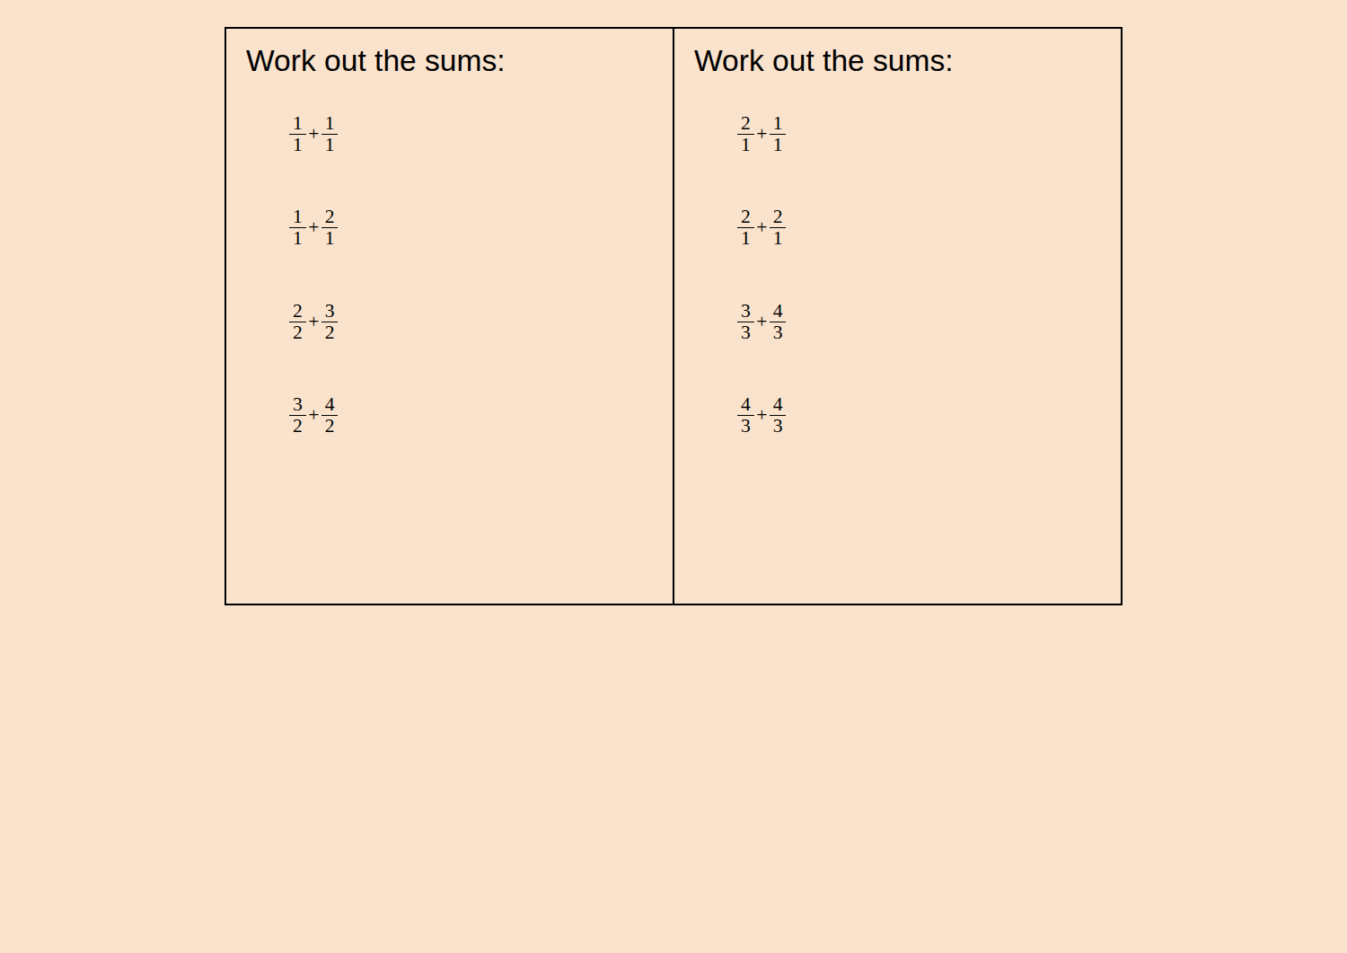Work out the sums:
11 + 11
11 + 21
22 + 32
32 + 42
Work out the sums:
21 + 11
21 + 21
33 + 43
43 + 43